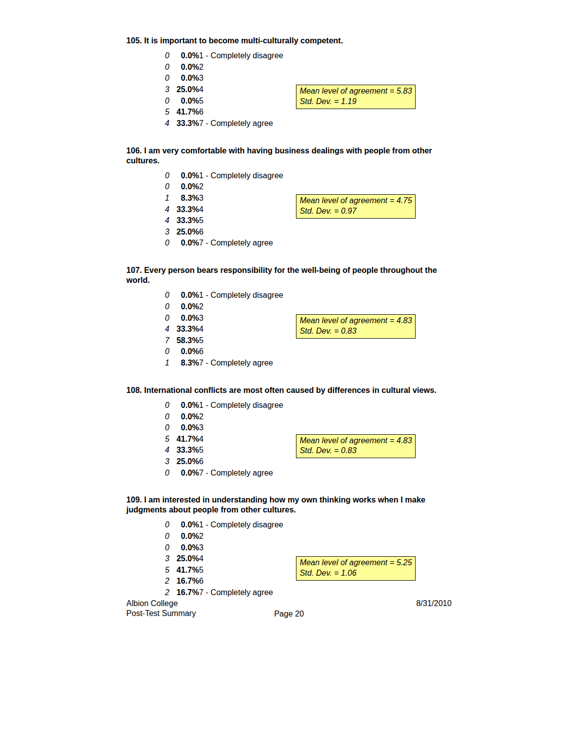105. It is important to become multi-culturally competent.
| 0 | 0.0% | 1 - Completely disagree |
| 0 | 0.0% | 2 |
| 0 | 0.0% | 3 |
| 3 | 25.0% | 4 |
| 0 | 0.0% | 5 |
| 5 | 41.7% | 6 |
| 4 | 33.3% | 7 - Completely agree |
Mean level of agreement = 5.83
Std. Dev. = 1.19
106. I am very comfortable with having business dealings with people from other cultures.
| 0 | 0.0% | 1 - Completely disagree |
| 0 | 0.0% | 2 |
| 1 | 8.3% | 3 |
| 4 | 33.3% | 4 |
| 4 | 33.3% | 5 |
| 3 | 25.0% | 6 |
| 0 | 0.0% | 7 - Completely agree |
Mean level of agreement = 4.75
Std. Dev. = 0.97
107. Every person bears responsibility for the well-being of people throughout the world.
| 0 | 0.0% | 1 - Completely disagree |
| 0 | 0.0% | 2 |
| 0 | 0.0% | 3 |
| 4 | 33.3% | 4 |
| 7 | 58.3% | 5 |
| 0 | 0.0% | 6 |
| 1 | 8.3% | 7 - Completely agree |
Mean level of agreement = 4.83
Std. Dev. = 0.83
108. International conflicts are most often caused by differences in cultural views.
| 0 | 0.0% | 1 - Completely disagree |
| 0 | 0.0% | 2 |
| 0 | 0.0% | 3 |
| 5 | 41.7% | 4 |
| 4 | 33.3% | 5 |
| 3 | 25.0% | 6 |
| 0 | 0.0% | 7 - Completely agree |
Mean level of agreement = 4.83
Std. Dev. = 0.83
109. I am interested in understanding how my own thinking works when I make judgments about people from other cultures.
| 0 | 0.0% | 1 - Completely disagree |
| 0 | 0.0% | 2 |
| 0 | 0.0% | 3 |
| 3 | 25.0% | 4 |
| 5 | 41.7% | 5 |
| 2 | 16.7% | 6 |
| 2 | 16.7% | 7 - Completely agree |
Mean level of agreement = 5.25
Std. Dev. = 1.06
Albion College
Post-Test Summary
8/31/2010
Page 20